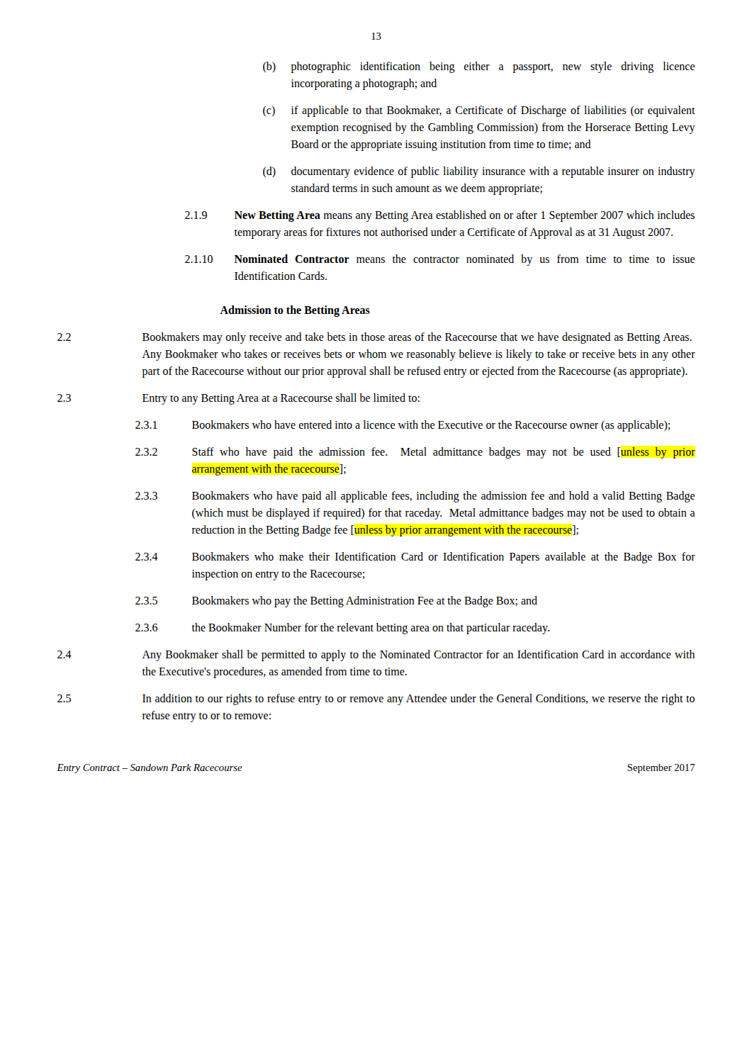13
(b)
photographic identification being either a passport, new style driving licence incorporating a photograph; and
(c)
if applicable to that Bookmaker, a Certificate of Discharge of liabilities (or equivalent exemption recognised by the Gambling Commission) from the Horserace Betting Levy Board or the appropriate issuing institution from time to time; and
(d)
documentary evidence of public liability insurance with a reputable insurer on industry standard terms in such amount as we deem appropriate;
2.1.9
New Betting Area means any Betting Area established on or after 1 September 2007 which includes temporary areas for fixtures not authorised under a Certificate of Approval as at 31 August 2007.
2.1.10
Nominated Contractor means the contractor nominated by us from time to time to issue Identification Cards.
Admission to the Betting Areas
2.2
Bookmakers may only receive and take bets in those areas of the Racecourse that we have designated as Betting Areas. Any Bookmaker who takes or receives bets or whom we reasonably believe is likely to take or receive bets in any other part of the Racecourse without our prior approval shall be refused entry or ejected from the Racecourse (as appropriate).
2.3
Entry to any Betting Area at a Racecourse shall be limited to:
2.3.1
Bookmakers who have entered into a licence with the Executive or the Racecourse owner (as applicable);
2.3.2
Staff who have paid the admission fee. Metal admittance badges may not be used [unless by prior arrangement with the racecourse];
2.3.3
Bookmakers who have paid all applicable fees, including the admission fee and hold a valid Betting Badge (which must be displayed if required) for that raceday. Metal admittance badges may not be used to obtain a reduction in the Betting Badge fee [unless by prior arrangement with the racecourse];
2.3.4
Bookmakers who make their Identification Card or Identification Papers available at the Badge Box for inspection on entry to the Racecourse;
2.3.5
Bookmakers who pay the Betting Administration Fee at the Badge Box; and
2.3.6
the Bookmaker Number for the relevant betting area on that particular raceday.
2.4
Any Bookmaker shall be permitted to apply to the Nominated Contractor for an Identification Card in accordance with the Executive's procedures, as amended from time to time.
2.5
In addition to our rights to refuse entry to or remove any Attendee under the General Conditions, we reserve the right to refuse entry to or to remove:
Entry Contract – Sandown Park Racecourse
September 2017